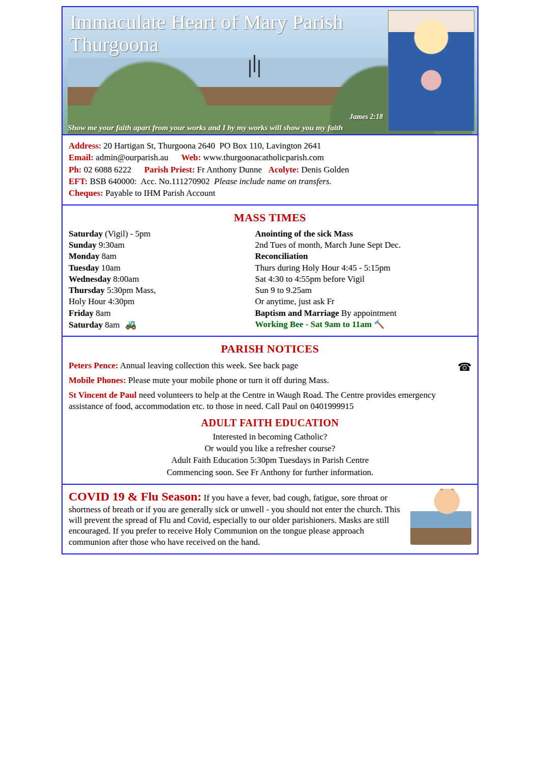Immaculate Heart of Mary Parish Thurgoona
James 2:18
Show me your faith apart from your works and I by my works will show you my faith
Address: 20 Hartigan St, Thurgoona 2640 PO Box 110, Lavington 2641
Email: admin@ourparish.au Web: www.thurgoonacatholicparish.com
Ph: 02 6088 6222 Parish Priest: Fr Anthony Dunne Acolyte: Denis Golden
EFT: BSB 640000: Acc. No.111270902 Please include name on transfers.
Cheques: Payable to IHM Parish Account
MASS TIMES
Saturday (Vigil) - 5pm
Sunday 9:30am
Monday 8am
Tuesday 10am
Wednesday 8:00am
Thursday 5:30pm Mass,
Holy Hour 4:30pm
Friday 8am
Saturday 8am 🚜
Anointing of the sick Mass
2nd Tues of month, March June Sept Dec.
Reconciliation
Thurs during Holy Hour 4:45 - 5:15pm
Sat 4:30 to 4:55pm before Vigil
Sun 9 to 9.25am
Or anytime, just ask Fr
Baptism and Marriage By appointment
Working Bee - Sat 9am to 11am 🔨
PARISH NOTICES
☎Peters Pence: Annual leaving collection this week. See back page
Mobile Phones: Please mute your mobile phone or turn it off during Mass.
St Vincent de Paul need volunteers to help at the Centre in Waugh Road. The Centre provides emergency assistance of food, accommodation etc. to those in need. Call Paul on 0401999915
ADULT FAITH EDUCATION
Interested in becoming Catholic?
Or would you like a refresher course?
Adult Faith Education 5:30pm Tuesdays in Parish Centre
Commencing soon. See Fr Anthony for further information.
COVID 19 & Flu Season:
If you have a fever, bad cough, fatigue, sore throat or shortness of breath or if you are generally sick or unwell - you should not enter the church. This will prevent the spread of Flu and Covid, especially to our older parishioners. Masks are still encouraged. If you prefer to receive Holy Communion on the tongue please approach communion after those who have received on the hand.